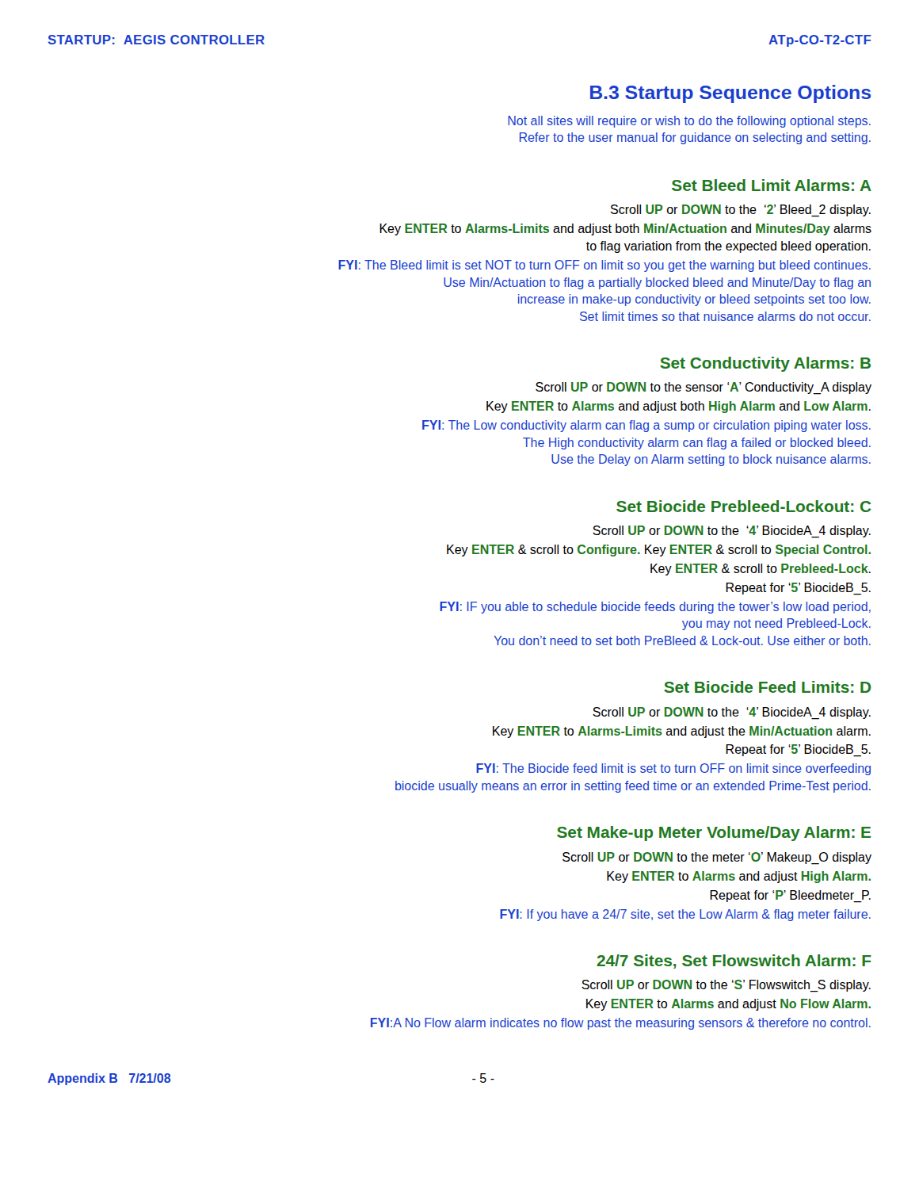STARTUP: AEGIS CONTROLLER
ATp-CO-T2-CTF
B.3 Startup Sequence Options
Not all sites will require or wish to do the following optional steps.
Refer to the user manual for guidance on selecting and setting.
Set Bleed Limit Alarms: A
Scroll UP or DOWN to the ‘2’ Bleed_2 display.
Key ENTER to Alarms-Limits and adjust both Min/Actuation and Minutes/Day alarms
to flag variation from the expected bleed operation.
FYI: The Bleed limit is set NOT to turn OFF on limit so you get the warning but bleed continues.
Use Min/Actuation to flag a partially blocked bleed and Minute/Day to flag an
increase in make-up conductivity or bleed setpoints set too low.
Set limit times so that nuisance alarms do not occur.
Set Conductivity Alarms: B
Scroll UP or DOWN to the sensor ‘A’ Conductivity_A display
Key ENTER to Alarms and adjust both High Alarm and Low Alarm.
FYI: The Low conductivity alarm can flag a sump or circulation piping water loss.
The High conductivity alarm can flag a failed or blocked bleed.
Use the Delay on Alarm setting to block nuisance alarms.
Set Biocide Prebleed-Lockout: C
Scroll UP or DOWN to the ‘4’ BiocideA_4 display.
Key ENTER & scroll to Configure. Key ENTER & scroll to Special Control.
Key ENTER & scroll to Prebleed-Lock.
Repeat for ‘5’ BiocideB_5.
FYI: IF you able to schedule biocide feeds during the tower’s low load period,
you may not need Prebleed-Lock.
You don’t need to set both PreBleed & Lock-out. Use either or both.
Set Biocide Feed Limits: D
Scroll UP or DOWN to the ‘4’ BiocideA_4 display.
Key ENTER to Alarms-Limits and adjust the Min/Actuation alarm.
Repeat for ‘5’ BiocideB_5.
FYI: The Biocide feed limit is set to turn OFF on limit since overfeeding
biocide usually means an error in setting feed time or an extended Prime-Test period.
Set Make-up Meter Volume/Day Alarm: E
Scroll UP or DOWN to the meter ‘O’ Makeup_O display
Key ENTER to Alarms and adjust High Alarm.
Repeat for ‘P’ Bleedmeter_P.
FYI: If you have a 24/7 site, set the Low Alarm & flag meter failure.
24/7 Sites, Set Flowswitch Alarm: F
Scroll UP or DOWN to the ‘S’ Flowswitch_S display.
Key ENTER to Alarms and adjust No Flow Alarm.
FYI:A No Flow alarm indicates no flow past the measuring sensors & therefore no control.
Appendix B 7/21/08
- 5 -